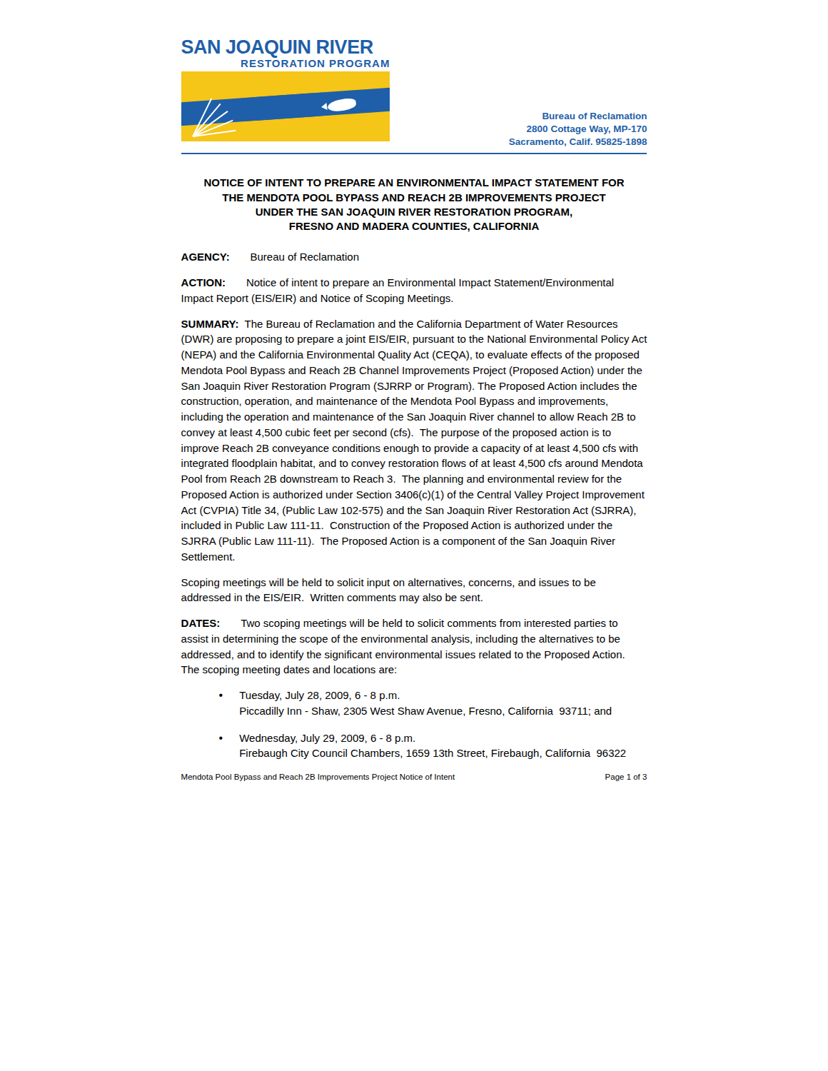SAN JOAQUIN RIVER RESTORATION PROGRAM
Bureau of Reclamation
2800 Cottage Way, MP-170
Sacramento, Calif. 95825-1898
Notice of Intent to Prepare an Environmental Impact Statement for
the Mendota Pool Bypass and Reach 2B Improvements Project
under the San Joaquin River Restoration Program,
Fresno and Madera Counties, California
AGENCY: Bureau of Reclamation
ACTION: Notice of intent to prepare an Environmental Impact Statement/Environmental Impact Report (EIS/EIR) and Notice of Scoping Meetings.
SUMMARY: The Bureau of Reclamation and the California Department of Water Resources (DWR) are proposing to prepare a joint EIS/EIR, pursuant to the National Environmental Policy Act (NEPA) and the California Environmental Quality Act (CEQA), to evaluate effects of the proposed Mendota Pool Bypass and Reach 2B Channel Improvements Project (Proposed Action) under the San Joaquin River Restoration Program (SJRRP or Program). The Proposed Action includes the construction, operation, and maintenance of the Mendota Pool Bypass and improvements, including the operation and maintenance of the San Joaquin River channel to allow Reach 2B to convey at least 4,500 cubic feet per second (cfs). The purpose of the proposed action is to improve Reach 2B conveyance conditions enough to provide a capacity of at least 4,500 cfs with integrated floodplain habitat, and to convey restoration flows of at least 4,500 cfs around Mendota Pool from Reach 2B downstream to Reach 3. The planning and environmental review for the Proposed Action is authorized under Section 3406(c)(1) of the Central Valley Project Improvement Act (CVPIA) Title 34, (Public Law 102-575) and the San Joaquin River Restoration Act (SJRRA), included in Public Law 111-11. Construction of the Proposed Action is authorized under the SJRRA (Public Law 111-11). The Proposed Action is a component of the San Joaquin River Settlement.
Scoping meetings will be held to solicit input on alternatives, concerns, and issues to be addressed in the EIS/EIR. Written comments may also be sent.
DATES: Two scoping meetings will be held to solicit comments from interested parties to assist in determining the scope of the environmental analysis, including the alternatives to be addressed, and to identify the significant environmental issues related to the Proposed Action. The scoping meeting dates and locations are:
Tuesday, July 28, 2009, 6 - 8 p.m.
Piccadilly Inn - Shaw, 2305 West Shaw Avenue, Fresno, California 93711; and
Wednesday, July 29, 2009, 6 - 8 p.m.
Firebaugh City Council Chambers, 1659 13th Street, Firebaugh, California 96322
Mendota Pool Bypass and Reach 2B Improvements Project Notice of Intent Page 1 of 3